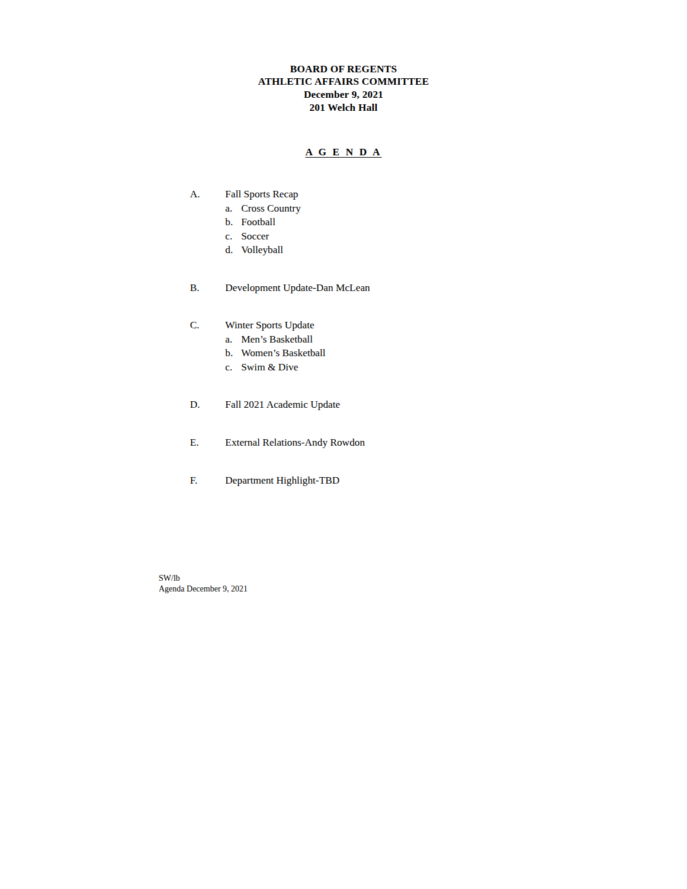BOARD OF REGENTS
ATHLETIC AFFAIRS COMMITTEE
December 9, 2021
201 Welch Hall
A G E N D A
A.
Fall Sports Recap
a. Cross Country
b. Football
c. Soccer
d. Volleyball
B.
Development Update-Dan McLean
C.
Winter Sports Update
a. Men’s Basketball
b. Women’s Basketball
c. Swim & Dive
D.
Fall 2021 Academic Update
E.
External Relations-Andy Rowdon
F.
Department Highlight-TBD
SW/lb
Agenda December 9, 2021